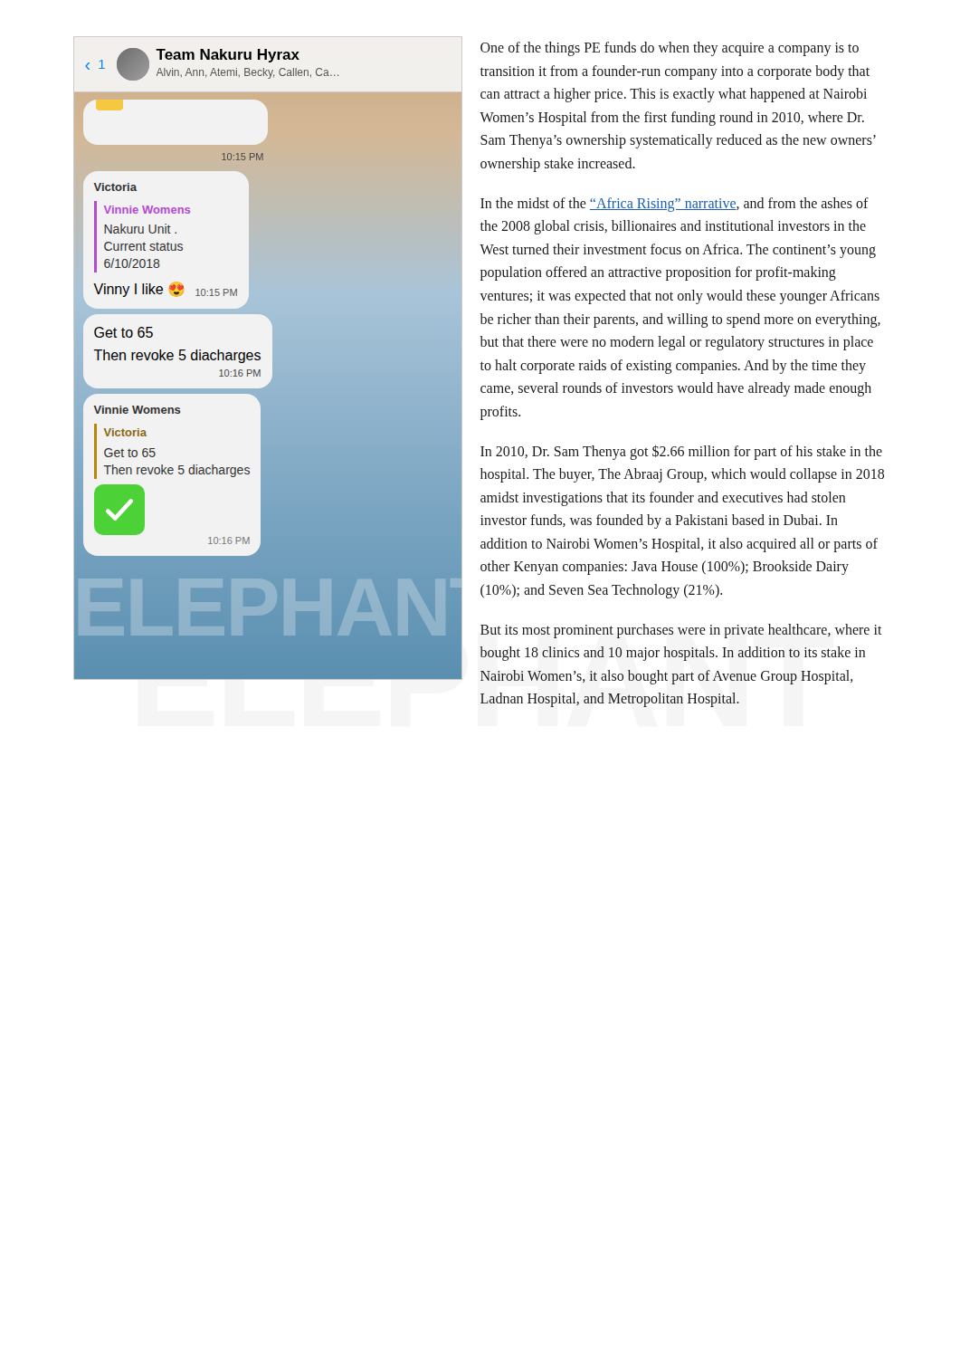ELEPHANT
‹ 1
Team Nakuru Hyrax
Alvin, Ann, Atemi, Becky, Callen, Ca…
10:15 PM
Victoria
Vinnie Womens
Nakuru Unit .
Current status
6/10/2018
Vinny I like 😍 10:15 PM
Get to 65
Then revoke 5 diacharges
10:16 PM
Vinnie Womens
Victoria
Get to 65
Then revoke 5 diacharges
10:16 PM
ELEPHANT
One of the things PE funds do when they acquire a company is to transition it from a founder-run company into a corporate body that can attract a higher price. This is exactly what happened at Nairobi Women’s Hospital from the first funding round in 2010, where Dr. Sam Thenya’s ownership systematically reduced as the new owners’ ownership stake increased.
In the midst of the “Africa Rising” narrative, and from the ashes of the 2008 global crisis, billionaires and institutional investors in the West turned their investment focus on Africa. The continent’s young population offered an attractive proposition for profit-making ventures; it was expected that not only would these younger Africans be richer than their parents, and willing to spend more on everything, but that there were no modern legal or regulatory structures in place to halt corporate raids of existing companies. And by the time they came, several rounds of investors would have already made enough profits.
In 2010, Dr. Sam Thenya got $2.66 million for part of his stake in the hospital. The buyer, The Abraaj Group, which would collapse in 2018 amidst investigations that its founder and executives had stolen investor funds, was founded by a Pakistani based in Dubai. In addition to Nairobi Women’s Hospital, it also acquired all or parts of other Kenyan companies: Java House (100%); Brookside Dairy (10%); and Seven Sea Technology (21%).
But its most prominent purchases were in private healthcare, where it bought 18 clinics and 10 major hospitals. In addition to its stake in Nairobi Women’s, it also bought part of Avenue Group Hospital, Ladnan Hospital, and Metropolitan Hospital.